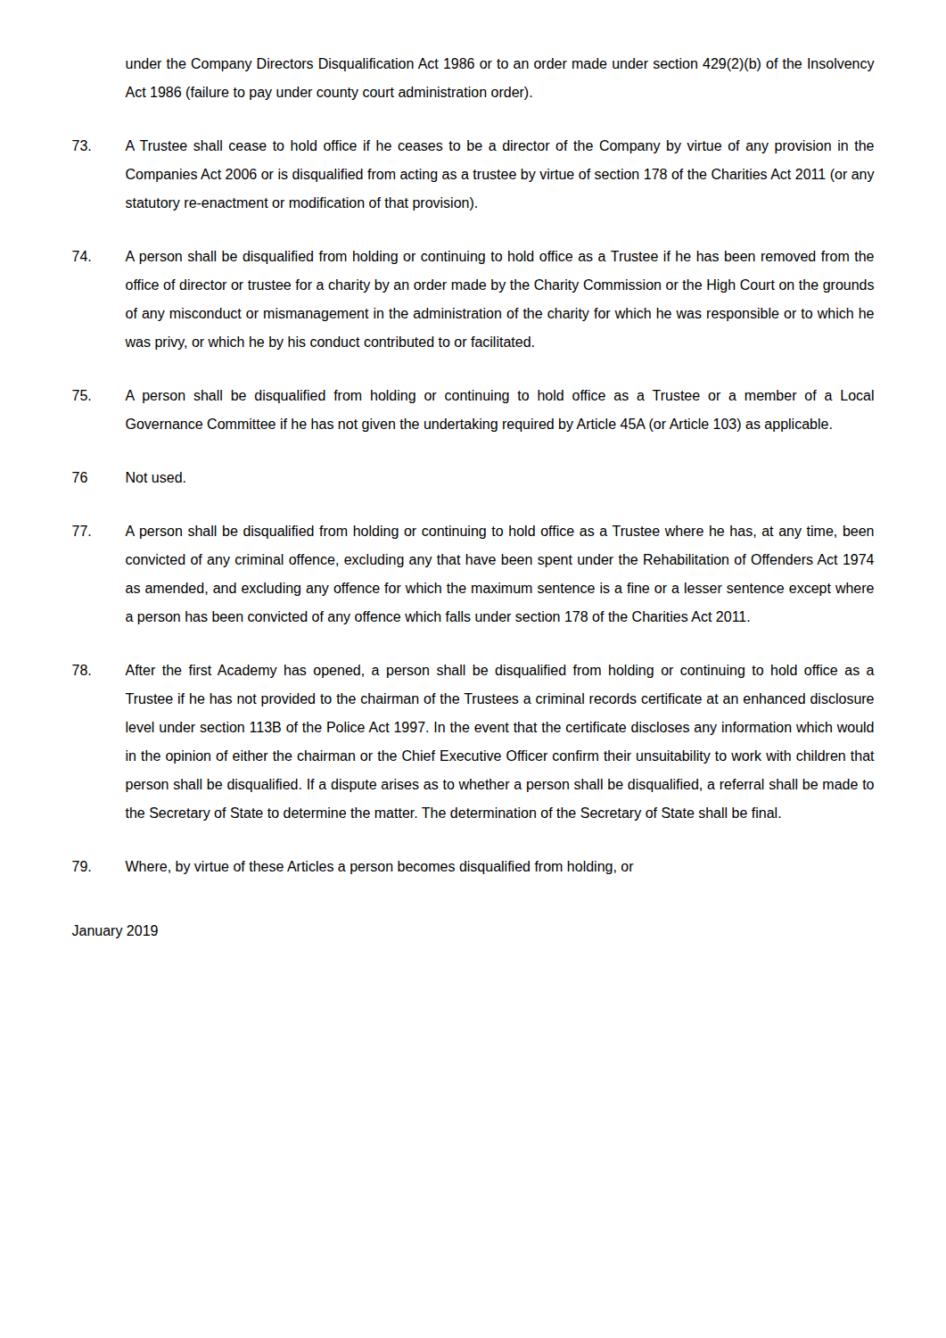under the Company Directors Disqualification Act 1986 or to an order made under section 429(2)(b) of the Insolvency Act 1986 (failure to pay under county court administration order).
73. A Trustee shall cease to hold office if he ceases to be a director of the Company by virtue of any provision in the Companies Act 2006 or is disqualified from acting as a trustee by virtue of section 178 of the Charities Act 2011 (or any statutory re-enactment or modification of that provision).
74. A person shall be disqualified from holding or continuing to hold office as a Trustee if he has been removed from the office of director or trustee for a charity by an order made by the Charity Commission or the High Court on the grounds of any misconduct or mismanagement in the administration of the charity for which he was responsible or to which he was privy, or which he by his conduct contributed to or facilitated.
75. A person shall be disqualified from holding or continuing to hold office as a Trustee or a member of a Local Governance Committee if he has not given the undertaking required by Article 45A (or Article 103) as applicable.
76 Not used.
77. A person shall be disqualified from holding or continuing to hold office as a Trustee where he has, at any time, been convicted of any criminal offence, excluding any that have been spent under the Rehabilitation of Offenders Act 1974 as amended, and excluding any offence for which the maximum sentence is a fine or a lesser sentence except where a person has been convicted of any offence which falls under section 178 of the Charities Act 2011.
78. After the first Academy has opened, a person shall be disqualified from holding or continuing to hold office as a Trustee if he has not provided to the chairman of the Trustees a criminal records certificate at an enhanced disclosure level under section 113B of the Police Act 1997. In the event that the certificate discloses any information which would in the opinion of either the chairman or the Chief Executive Officer confirm their unsuitability to work with children that person shall be disqualified. If a dispute arises as to whether a person shall be disqualified, a referral shall be made to the Secretary of State to determine the matter. The determination of the Secretary of State shall be final.
79. Where, by virtue of these Articles a person becomes disqualified from holding, or
January 2019